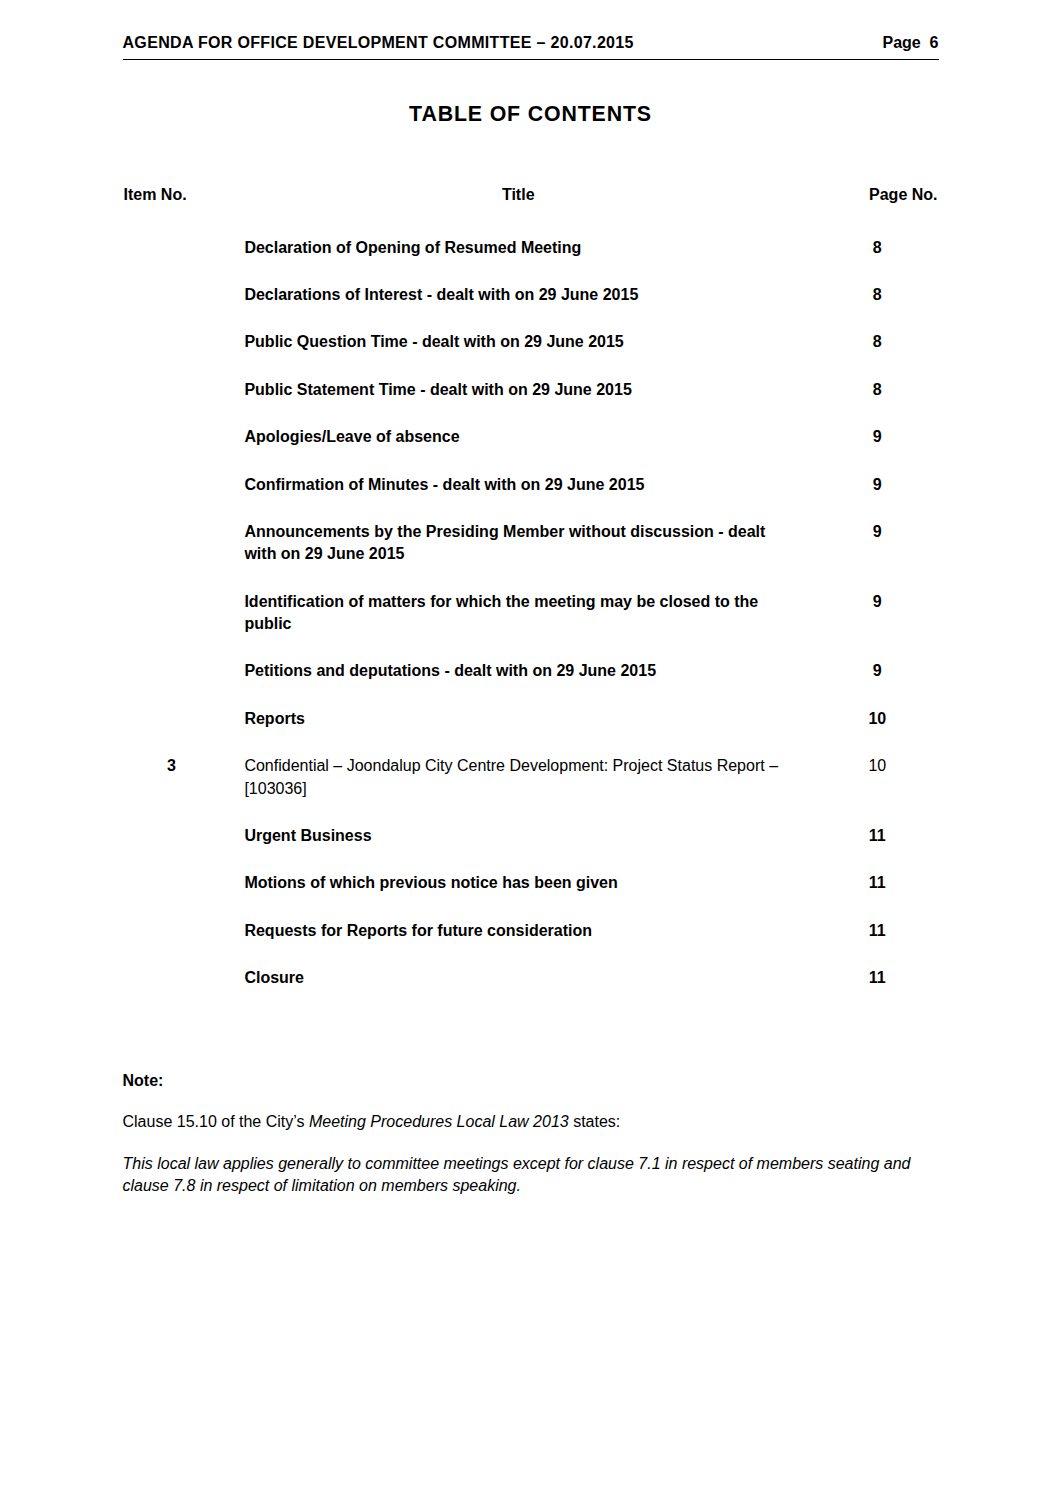AGENDA FOR OFFICE DEVELOPMENT COMMITTEE – 20.07.2015 Page 6
TABLE OF CONTENTS
| Item No. | Title | Page No. |
| --- | --- | --- |
| | Declaration of Opening of Resumed Meeting | 8 |
| | Declarations of Interest - dealt with on 29 June 2015 | 8 |
| | Public Question Time - dealt with on 29 June 2015 | 8 |
| | Public Statement Time - dealt with on 29 June 2015 | 8 |
| | Apologies/Leave of absence | 9 |
| | Confirmation of Minutes - dealt with on 29 June 2015 | 9 |
| | Announcements by the Presiding Member without discussion - dealt with on 29 June 2015 | 9 |
| | Identification of matters for which the meeting may be closed to the public | 9 |
| | Petitions and deputations - dealt with on 29 June 2015 | 9 |
| | Reports | 10 |
| 3 | Confidential – Joondalup City Centre Development: Project Status Report – [103036] | 10 |
| | Urgent Business | 11 |
| | Motions of which previous notice has been given | 11 |
| | Requests for Reports for future consideration | 11 |
| | Closure | 11 |
Note:
Clause 15.10 of the City’s Meeting Procedures Local Law 2013 states:
This local law applies generally to committee meetings except for clause 7.1 in respect of members seating and clause 7.8 in respect of limitation on members speaking.